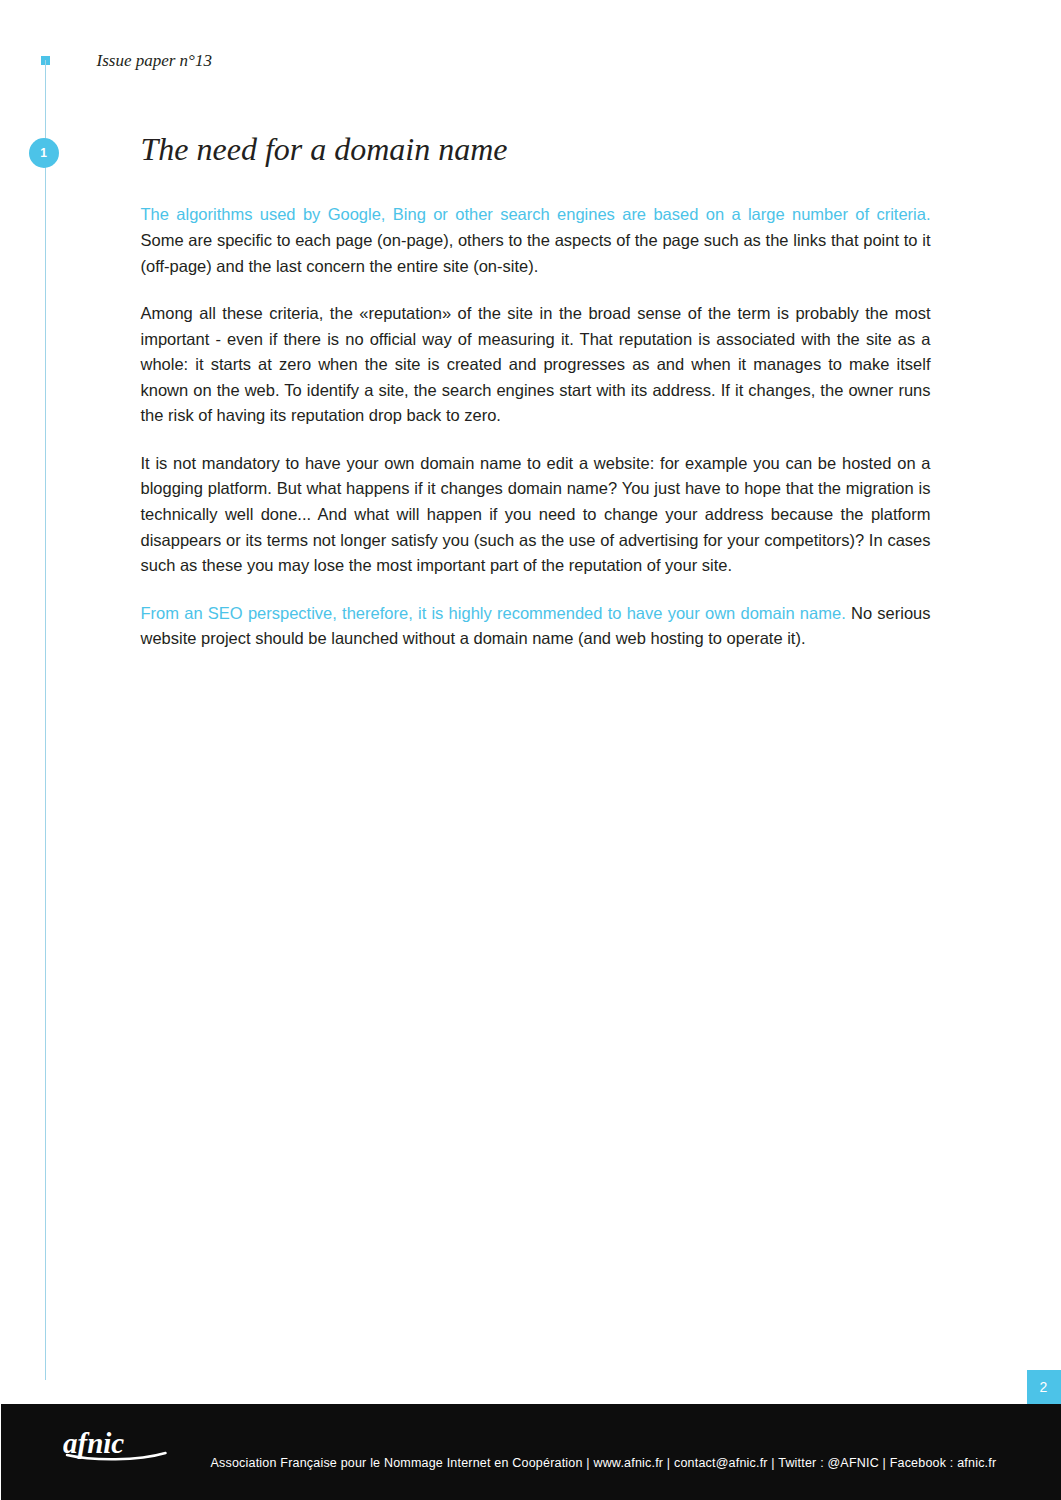1
Issue paper n°13
The need for a domain name
The algorithms used by Google, Bing or other search engines are based on a large number of criteria. Some are specific to each page (on-page), others to the aspects of the page such as the links that point to it (off-page) and the last concern the entire site (on-site).
Among all these criteria, the «reputation» of the site in the broad sense of the term is probably the most important - even if there is no official way of measuring it. That reputation is associated with the site as a whole: it starts at zero when the site is created and progresses as and when it manages to make itself known on the web. To identify a site, the search engines start with its address. If it changes, the owner runs the risk of having its reputation drop back to zero.
It is not mandatory to have your own domain name to edit a website: for example you can be hosted on a blogging platform. But what happens if it changes domain name? You just have to hope that the migration is technically well done... And what will happen if you need to change your address because the platform disappears or its terms not longer satisfy you (such as the use of advertising for your competitors)? In cases such as these you may lose the most important part of the reputation of your site.
From an SEO perspective, therefore, it is highly recommended to have your own domain name. No serious website project should be launched without a domain name (and web hosting to operate it).
2
Association Française pour le Nommage Internet en Coopération | www.afnic.fr | contact@afnic.fr | Twitter : @AFNIC | Facebook : afnic.fr
afnic